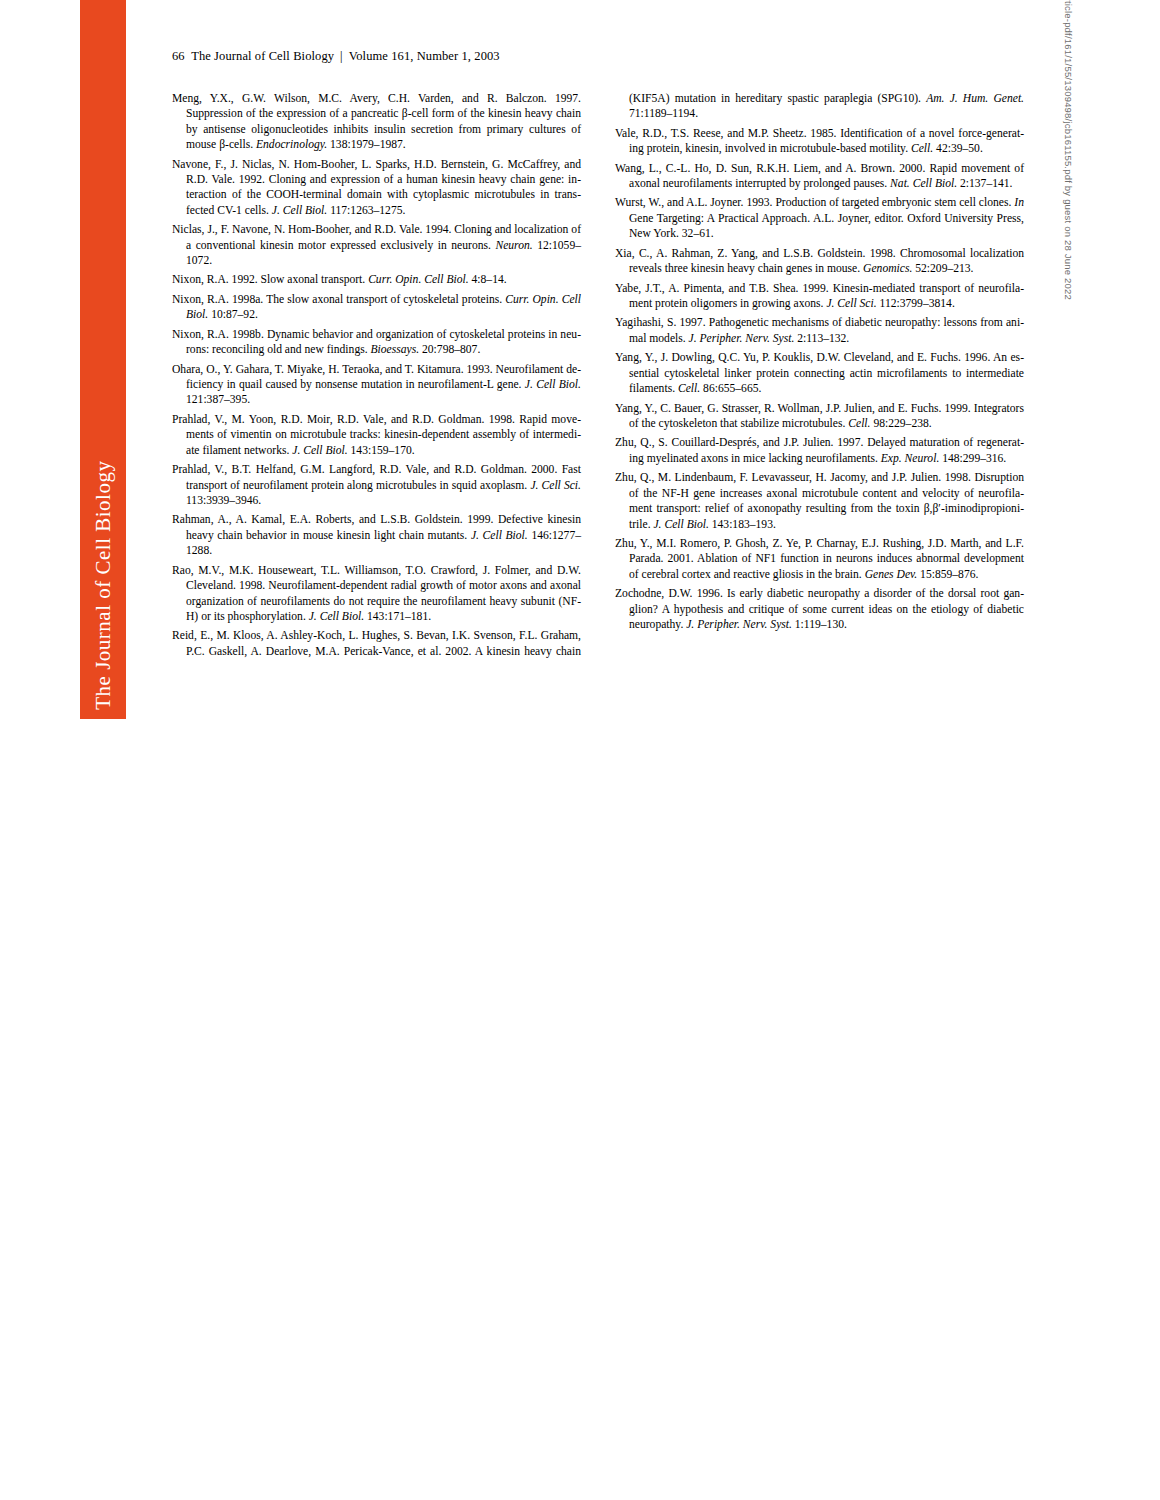The Journal of Cell Biology
Downloaded from http://rupress.org/jcb/article-pdf/161/1/55/1309498/jcb161155.pdf by guest on 28 June 2022
66 The Journal of Cell Biology|Volume 161, Number 1, 2003
Meng, Y.X., G.W. Wilson, M.C. Avery, C.H. Varden, and R. Balczon. 1997. Suppression of the expression of a pancreatic β-cell form of the kinesin heavy chain by antisense oligonucleotides inhibits insulin secretion from primary cultures of mouse β-cells. Endocrinology. 138:1979–1987.
Navone, F., J. Niclas, N. Hom-Booher, L. Sparks, H.D. Bernstein, G. McCaffrey, and R.D. Vale. 1992. Cloning and expression of a human kinesin heavy chain gene: interaction of the COOH-terminal domain with cytoplasmic microtubules in transfected CV-1 cells. J. Cell Biol. 117:1263–1275.
Niclas, J., F. Navone, N. Hom-Booher, and R.D. Vale. 1994. Cloning and localization of a conventional kinesin motor expressed exclusively in neurons. Neuron. 12:1059–1072.
Nixon, R.A. 1992. Slow axonal transport. Curr. Opin. Cell Biol. 4:8–14.
Nixon, R.A. 1998a. The slow axonal transport of cytoskeletal proteins. Curr. Opin. Cell Biol. 10:87–92.
Nixon, R.A. 1998b. Dynamic behavior and organization of cytoskeletal proteins in neurons: reconciling old and new findings. Bioessays. 20:798–807.
Ohara, O., Y. Gahara, T. Miyake, H. Teraoka, and T. Kitamura. 1993. Neurofilament deficiency in quail caused by nonsense mutation in neurofilament-L gene. J. Cell Biol. 121:387–395.
Prahlad, V., M. Yoon, R.D. Moir, R.D. Vale, and R.D. Goldman. 1998. Rapid movements of vimentin on microtubule tracks: kinesin-dependent assembly of intermediate filament networks. J. Cell Biol. 143:159–170.
Prahlad, V., B.T. Helfand, G.M. Langford, R.D. Vale, and R.D. Goldman. 2000. Fast transport of neurofilament protein along microtubules in squid axoplasm. J. Cell Sci. 113:3939–3946.
Rahman, A., A. Kamal, E.A. Roberts, and L.S.B. Goldstein. 1999. Defective kinesin heavy chain behavior in mouse kinesin light chain mutants. J. Cell Biol. 146:1277–1288.
Rao, M.V., M.K. Houseweart, T.L. Williamson, T.O. Crawford, J. Folmer, and D.W. Cleveland. 1998. Neurofilament-dependent radial growth of motor axons and axonal organization of neurofilaments do not require the neurofilament heavy subunit (NF-H) or its phosphorylation. J. Cell Biol. 143:171–181.
Reid, E., M. Kloos, A. Ashley-Koch, L. Hughes, S. Bevan, I.K. Svenson, F.L. Graham, P.C. Gaskell, A. Dearlove, M.A. Pericak-Vance, et al. 2002. A kinesin heavy chain (KIF5A) mutation in hereditary spastic paraplegia (SPG10). Am. J. Hum. Genet. 71:1189–1194.
Vale, R.D., T.S. Reese, and M.P. Sheetz. 1985. Identification of a novel force-generating protein, kinesin, involved in microtubule-based motility. Cell. 42:39–50.
Wang, L., C.-L. Ho, D. Sun, R.K.H. Liem, and A. Brown. 2000. Rapid movement of axonal neurofilaments interrupted by prolonged pauses. Nat. Cell Biol. 2:137–141.
Wurst, W., and A.L. Joyner. 1993. Production of targeted embryonic stem cell clones. In Gene Targeting: A Practical Approach. A.L. Joyner, editor. Oxford University Press, New York. 32–61.
Xia, C., A. Rahman, Z. Yang, and L.S.B. Goldstein. 1998. Chromosomal localization reveals three kinesin heavy chain genes in mouse. Genomics. 52:209–213.
Yabe, J.T., A. Pimenta, and T.B. Shea. 1999. Kinesin-mediated transport of neurofilament protein oligomers in growing axons. J. Cell Sci. 112:3799–3814.
Yagihashi, S. 1997. Pathogenetic mechanisms of diabetic neuropathy: lessons from animal models. J. Peripher. Nerv. Syst. 2:113–132.
Yang, Y., J. Dowling, Q.C. Yu, P. Kouklis, D.W. Cleveland, and E. Fuchs. 1996. An essential cytoskeletal linker protein connecting actin microfilaments to intermediate filaments. Cell. 86:655–665.
Yang, Y., C. Bauer, G. Strasser, R. Wollman, J.P. Julien, and E. Fuchs. 1999. Integrators of the cytoskeleton that stabilize microtubules. Cell. 98:229–238.
Zhu, Q., S. Couillard-Després, and J.P. Julien. 1997. Delayed maturation of regenerating myelinated axons in mice lacking neurofilaments. Exp. Neurol. 148:299–316.
Zhu, Q., M. Lindenbaum, F. Levavasseur, H. Jacomy, and J.P. Julien. 1998. Disruption of the NF-H gene increases axonal microtubule content and velocity of neurofilament transport: relief of axonopathy resulting from the toxin β,β′-iminodipropionitrile. J. Cell Biol. 143:183–193.
Zhu, Y., M.I. Romero, P. Ghosh, Z. Ye, P. Charnay, E.J. Rushing, J.D. Marth, and L.F. Parada. 2001. Ablation of NF1 function in neurons induces abnormal development of cerebral cortex and reactive gliosis in the brain. Genes Dev. 15:859–876.
Zochodne, D.W. 1996. Is early diabetic neuropathy a disorder of the dorsal root ganglion? A hypothesis and critique of some current ideas on the etiology of diabetic neuropathy. J. Peripher. Nerv. Syst. 1:119–130.